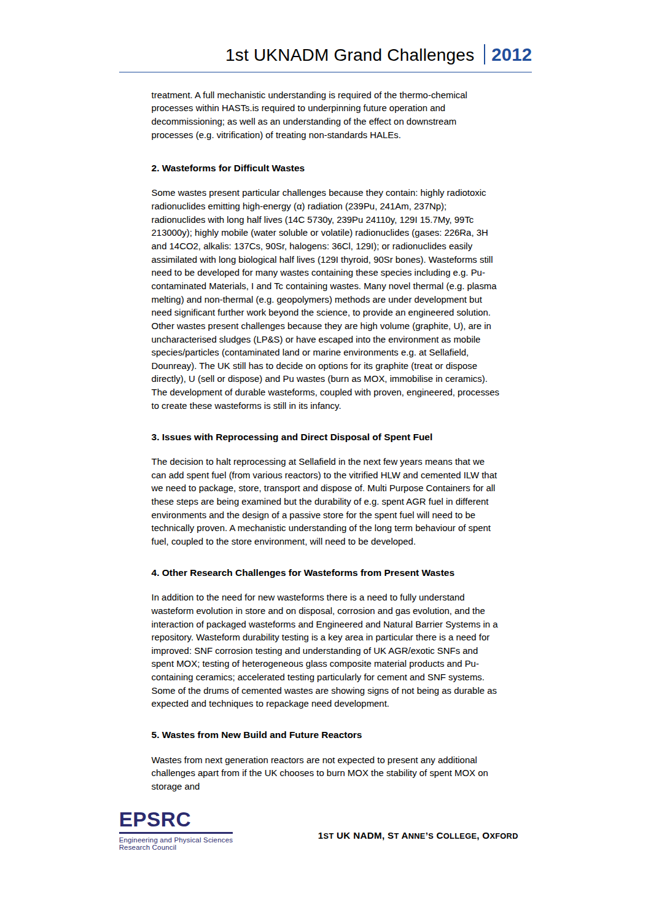1st UKNADM Grand Challenges 2012
treatment. A full mechanistic understanding is required of the thermo-chemical processes within HASTs.is required to underpinning future operation and decommissioning; as well as an understanding of the effect on downstream processes (e.g. vitrification) of treating non-standards HALEs.
2. Wasteforms for Difficult Wastes
Some wastes present particular challenges because they contain: highly radiotoxic radionuclides emitting high-energy (α) radiation (239Pu, 241Am, 237Np); radionuclides with long half lives (14C 5730y, 239Pu 24110y, 129I 15.7My, 99Tc 213000y); highly mobile (water soluble or volatile) radionuclides (gases: 226Ra, 3H and 14CO2, alkalis: 137Cs, 90Sr, halogens: 36Cl, 129I); or radionuclides easily assimilated with long biological half lives (129I thyroid, 90Sr bones). Wasteforms still need to be developed for many wastes containing these species including e.g. Pu-contaminated Materials, I and Tc containing wastes. Many novel thermal (e.g. plasma melting) and non-thermal (e.g. geopolymers) methods are under development but need significant further work beyond the science, to provide an engineered solution. Other wastes present challenges because they are high volume (graphite, U), are in uncharacterised sludges (LP&S) or have escaped into the environment as mobile species/particles (contaminated land or marine environments e.g. at Sellafield, Dounreay). The UK still has to decide on options for its graphite (treat or dispose directly), U (sell or dispose) and Pu wastes (burn as MOX, immobilise in ceramics). The development of durable wasteforms, coupled with proven, engineered, processes to create these wasteforms is still in its infancy.
3. Issues with Reprocessing and Direct Disposal of Spent Fuel
The decision to halt reprocessing at Sellafield in the next few years means that we can add spent fuel (from various reactors) to the vitrified HLW and cemented ILW that we need to package, store, transport and dispose of. Multi Purpose Containers for all these steps are being examined but the durability of e.g. spent AGR fuel in different environments and the design of a passive store for the spent fuel will need to be technically proven. A mechanistic understanding of the long term behaviour of spent fuel, coupled to the store environment, will need to be developed.
4. Other Research Challenges for Wasteforms from Present Wastes
In addition to the need for new wasteforms there is a need to fully understand wasteform evolution in store and on disposal, corrosion and gas evolution, and the interaction of packaged wasteforms and Engineered and Natural Barrier Systems in a repository. Wasteform durability testing is a key area in particular there is a need for improved: SNF corrosion testing and understanding of UK AGR/exotic SNFs and spent MOX; testing of heterogeneous glass composite material products and Pu-containing ceramics; accelerated testing particularly for cement and SNF systems. Some of the drums of cemented wastes are showing signs of not being as durable as expected and techniques to repackage need development.
5. Wastes from New Build and Future Reactors
Wastes from next generation reactors are not expected to present any additional challenges apart from if the UK chooses to burn MOX the stability of spent MOX on storage and
EPSRC
Engineering and Physical Sciences
Research Council
1ST UK NADM, ST ANNE’S COLLEGE, OXFORD